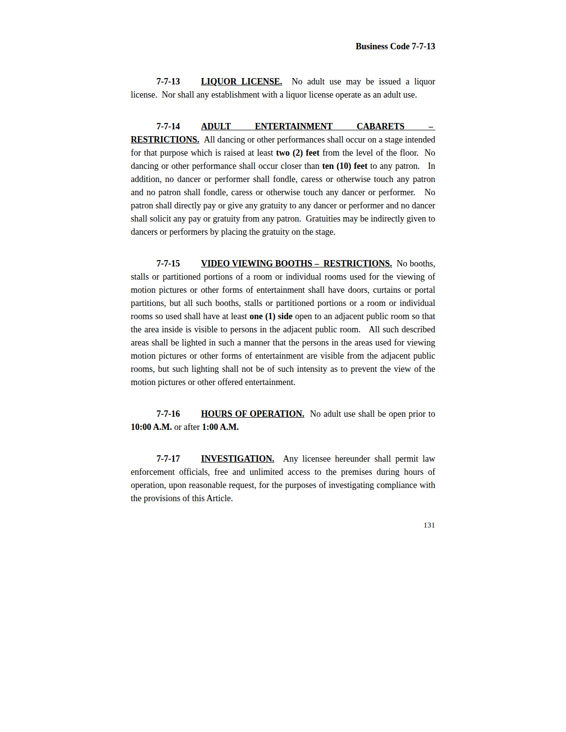Business Code 7-7-13
7-7-13 LIQUOR LICENSE. No adult use may be issued a liquor license. Nor shall any establishment with a liquor license operate as an adult use.
7-7-14 ADULT ENTERTAINMENT CABARETS – RESTRICTIONS. All dancing or other performances shall occur on a stage intended for that purpose which is raised at least two (2) feet from the level of the floor. No dancing or other performance shall occur closer than ten (10) feet to any patron. In addition, no dancer or performer shall fondle, caress or otherwise touch any patron and no patron shall fondle, caress or otherwise touch any dancer or performer. No patron shall directly pay or give any gratuity to any dancer or performer and no dancer shall solicit any pay or gratuity from any patron. Gratuities may be indirectly given to dancers or performers by placing the gratuity on the stage.
7-7-15 VIDEO VIEWING BOOTHS – RESTRICTIONS. No booths, stalls or partitioned portions of a room or individual rooms used for the viewing of motion pictures or other forms of entertainment shall have doors, curtains or portal partitions, but all such booths, stalls or partitioned portions or a room or individual rooms so used shall have at least one (1) side open to an adjacent public room so that the area inside is visible to persons in the adjacent public room. All such described areas shall be lighted in such a manner that the persons in the areas used for viewing motion pictures or other forms of entertainment are visible from the adjacent public rooms, but such lighting shall not be of such intensity as to prevent the view of the motion pictures or other offered entertainment.
7-7-16 HOURS OF OPERATION. No adult use shall be open prior to 10:00 A.M. or after 1:00 A.M.
7-7-17 INVESTIGATION. Any licensee hereunder shall permit law enforcement officials, free and unlimited access to the premises during hours of operation, upon reasonable request, for the purposes of investigating compliance with the provisions of this Article.
131